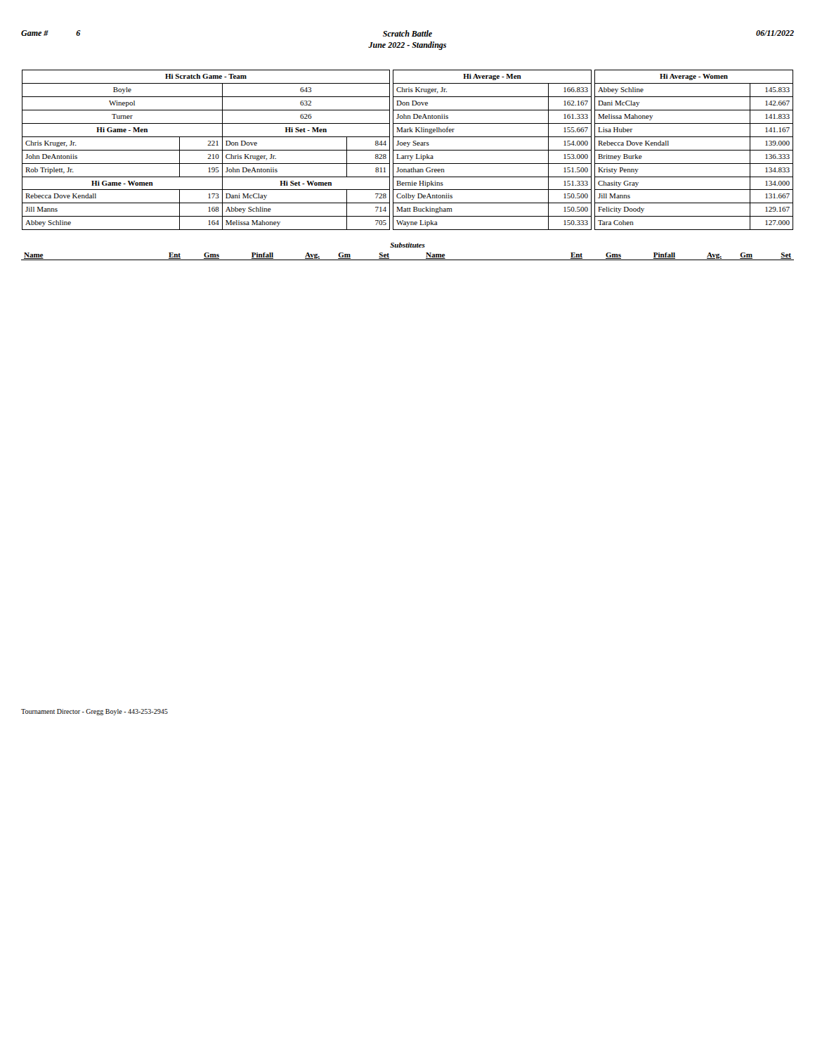Game #6
Scratch Battle
June 2022 - Standings
06/11/2022
| / Hi Scratch Game - Team / / --- / / Boyle / 643 / / Winepol / 632 / / Turner / 626 / / Hi Game - Men / Hi Set - Men / / Chris Kruger, Jr. / 221 / Don Dove / 844 / / John DeAntoniis / 210 / Chris Kruger, Jr. / 828 / / Rob Triplett, Jr. / 195 / John DeAntoniis / 811 / / Hi Game - Women / Hi Set - Women / / Rebecca Dove Kendall / 173 / Dani McClay / 728 / / Jill Manns / 168 / Abbey Schline / 714 / / Abbey Schline / 164 / Melissa Mahoney / 705 / | | / Hi Average - Men / / --- / / Chris Kruger, Jr. / 166.833 / / Don Dove / 162.167 / / John DeAntoniis / 161.333 / / Mark Klingelhofer / 155.667 / / Joey Sears / 154.000 / / Larry Lipka / 153.000 / / Jonathan Green / 151.500 / / Bernie Hipkins / 151.333 / / Colby DeAntoniis / 150.500 / / Matt Buckingham / 150.500 / / Wayne Lipka / 150.333 / | | / Hi Average - Women / / --- / / Abbey Schline / 145.833 / / Dani McClay / 142.667 / / Melissa Mahoney / 141.833 / / Lisa Huber / 141.167 / / Rebecca Dove Kendall / 139.000 / / Britney Burke / 136.333 / / Kristy Penny / 134.833 / / Chasity Gray / 134.000 / / Jill Manns / 131.667 / / Felicity Doody / 129.167 / / Tara Cohen / 127.000 / |
Substitutes
| Name | Ent | Gms | Pinfall | Avg. | Gm | Set | | Name | Ent | Gms | Pinfall | Avg. | Gm | Set |
| --- | --- | --- | --- | --- | --- | --- | --- | --- | --- | --- | --- | --- | --- | --- |
Tournament Director - Gregg Boyle - 443-253-2945